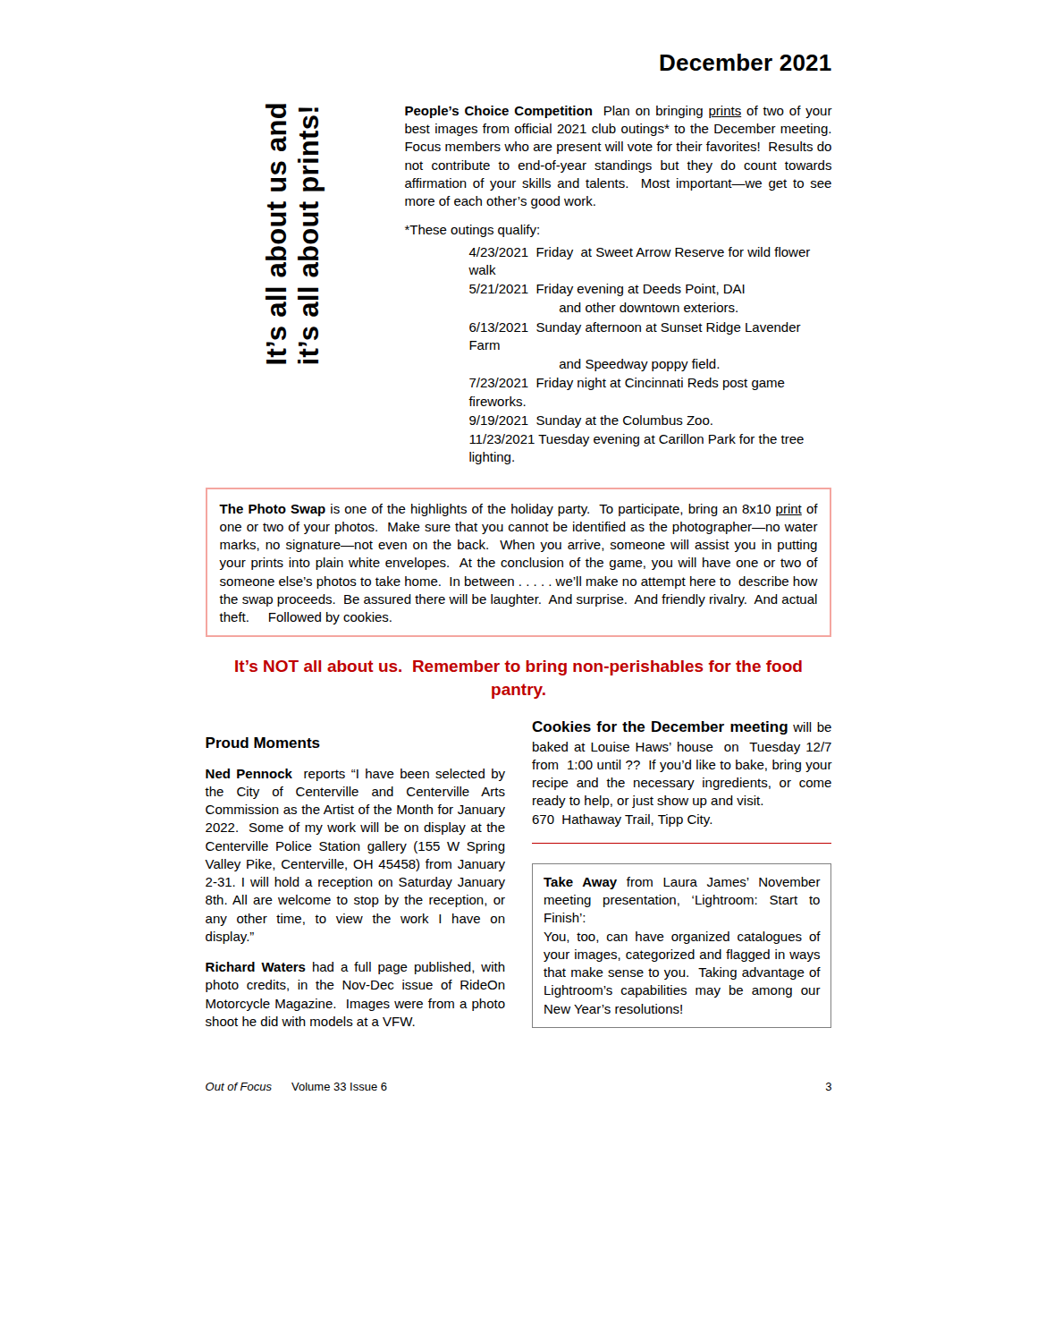December 2021
It’s all about us and
it’s all about prints!
People’s Choice Competition Plan on bringing prints of two of your best images from official 2021 club outings* to the December meeting. Focus members who are present will vote for their favorites! Results do not contribute to end-of-year standings but they do count towards affirmation of your skills and talents. Most important—we get to see more of each other’s good work.
*These outings qualify:
4/23/2021 Friday at Sweet Arrow Reserve for wild flower walk
5/21/2021 Friday evening at Deeds Point, DAI
and other downtown exteriors.
6/13/2021 Sunday afternoon at Sunset Ridge Lavender Farm
and Speedway poppy field.
7/23/2021 Friday night at Cincinnati Reds post game fireworks.
9/19/2021 Sunday at the Columbus Zoo.
11/23/2021 Tuesday evening at Carillon Park for the tree lighting.
The Photo Swap is one of the highlights of the holiday party. To participate, bring an 8x10 print of one or two of your photos. Make sure that you cannot be identified as the photographer—no water marks, no signature—not even on the back. When you arrive, someone will assist you in putting your prints into plain white envelopes. At the conclusion of the game, you will have one or two of someone else’s photos to take home. In between . . . . . we’ll make no attempt here to describe how the swap proceeds. Be assured there will be laughter. And surprise. And friendly rivalry. And actual theft. Followed by cookies.
It’s NOT all about us. Remember to bring non-perishables for the food pantry.
Proud Moments
Ned Pennock reports “I have been selected by the City of Centerville and Centerville Arts Commission as the Artist of the Month for January 2022. Some of my work will be on display at the Centerville Police Station gallery (155 W Spring Valley Pike, Centerville, OH 45458) from January 2-31. I will hold a reception on Saturday January 8th. All are welcome to stop by the reception, or any other time, to view the work I have on display.”
Richard Waters had a full page published, with photo credits, in the Nov-Dec issue of RideOn Motorcycle Magazine. Images were from a photo shoot he did with models at a VFW.
Cookies for the December meeting will be baked at Louise Haws’ house on Tuesday 12/7 from 1:00 until ?? If you’d like to bake, bring your recipe and the necessary ingredients, or come ready to help, or just show up and visit.
670 Hathaway Trail, Tipp City.
Take Away from Laura James’ November meeting presentation, ‘Lightroom: Start to Finish’:
You, too, can have organized catalogues of your images, categorized and flagged in ways that make sense to you. Taking advantage of Lightroom’s capabilities may be among our New Year’s resolutions!
Out of Focus Volume 33 Issue 6 3